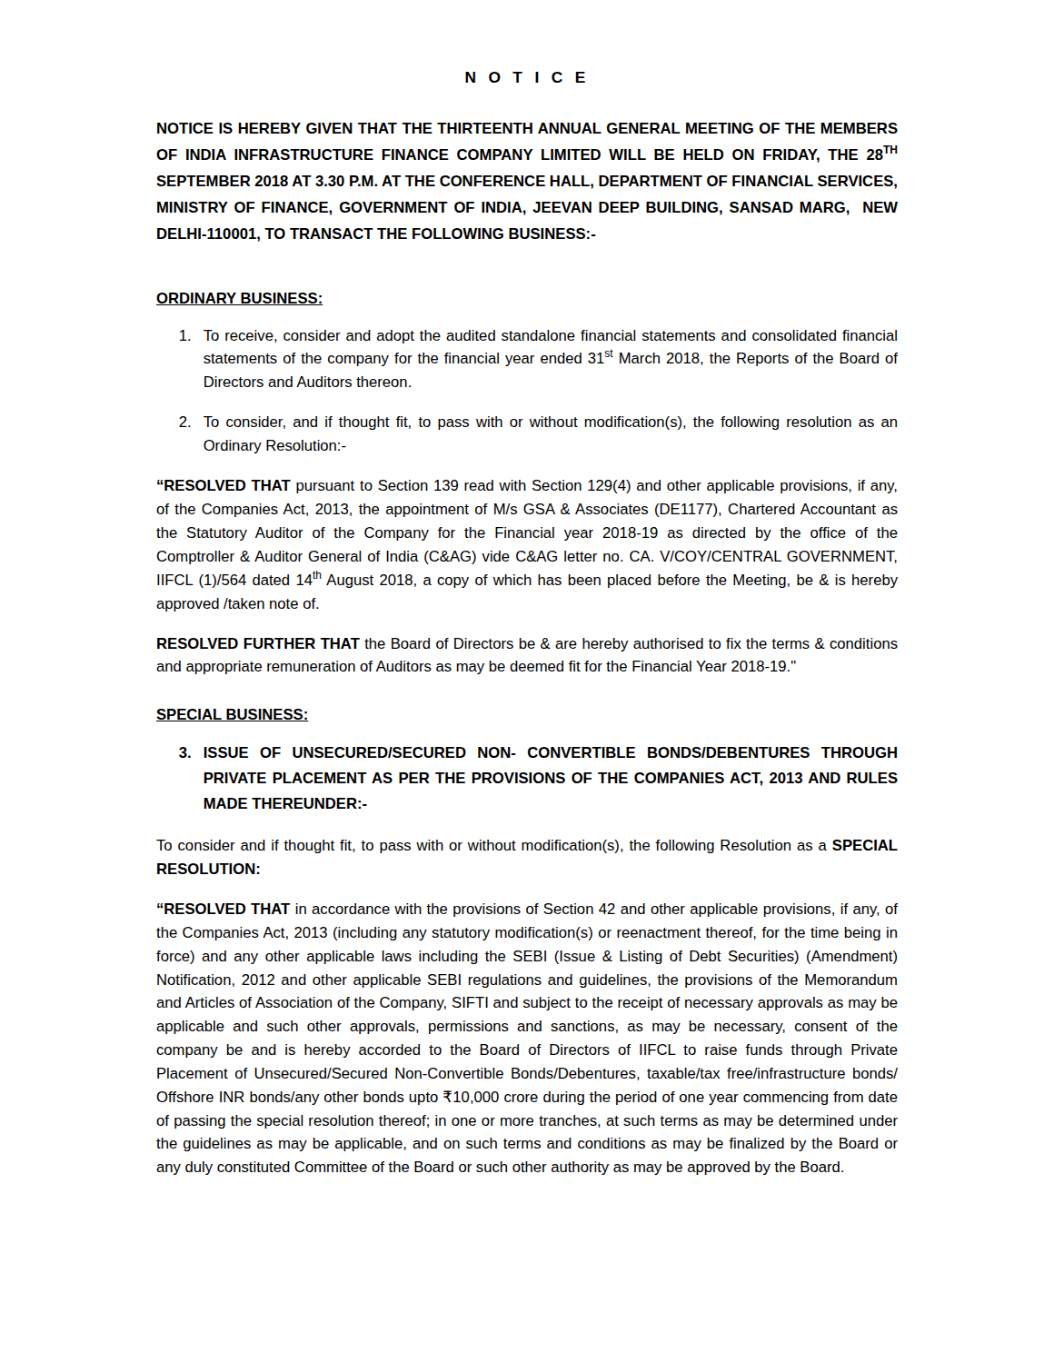N O T I C E
Notice is hereby given that the Thirteenth Annual General Meeting of the Members of India Infrastructure Finance Company Limited will be held on Friday, the 28th September 2018 at 3.30 p.m. at the Conference Hall, Department of Financial Services, Ministry of Finance, Government of India, Jeevan Deep Building, Sansad Marg, New Delhi-110001, to transact the following business:-
Ordinary Business:
To receive, consider and adopt the audited standalone financial statements and consolidated financial statements of the company for the financial year ended 31st March 2018, the Reports of the Board of Directors and Auditors thereon.
To consider, and if thought fit, to pass with or without modification(s), the following resolution as an Ordinary Resolution:-
“RESOLVED THAT pursuant to Section 139 read with Section 129(4) and other applicable provisions, if any, of the Companies Act, 2013, the appointment of M/s GSA & Associates (DE1177), Chartered Accountant as the Statutory Auditor of the Company for the Financial year 2018-19 as directed by the office of the Comptroller & Auditor General of India (C&AG) vide C&AG letter no. CA. V/COY/CENTRAL GOVERNMENT, IIFCL (1)/564 dated 14th August 2018, a copy of which has been placed before the Meeting, be & is hereby approved /taken note of.
RESOLVED FURTHER THAT the Board of Directors be & are hereby authorised to fix the terms & conditions and appropriate remuneration of Auditors as may be deemed fit for the Financial Year 2018-19."
Special Business:
Issue of Unsecured/Secured Non- Convertible Bonds/Debentures through Private Placement as per the provisions of the Companies Act, 2013 and Rules made thereunder:-
To consider and if thought fit, to pass with or without modification(s), the following Resolution as a SPECIAL RESOLUTION:
“RESOLVED THAT in accordance with the provisions of Section 42 and other applicable provisions, if any, of the Companies Act, 2013 (including any statutory modification(s) or reenactment thereof, for the time being in force) and any other applicable laws including the SEBI (Issue & Listing of Debt Securities) (Amendment) Notification, 2012 and other applicable SEBI regulations and guidelines, the provisions of the Memorandum and Articles of Association of the Company, SIFTI and subject to the receipt of necessary approvals as may be applicable and such other approvals, permissions and sanctions, as may be necessary, consent of the company be and is hereby accorded to the Board of Directors of IIFCL to raise funds through Private Placement of Unsecured/Secured Non-Convertible Bonds/Debentures, taxable/tax free/infrastructure bonds/ Offshore INR bonds/any other bonds upto ₹10,000 crore during the period of one year commencing from date of passing the special resolution thereof; in one or more tranches, at such terms as may be determined under the guidelines as may be applicable, and on such terms and conditions as may be finalized by the Board or any duly constituted Committee of the Board or such other authority as may be approved by the Board.